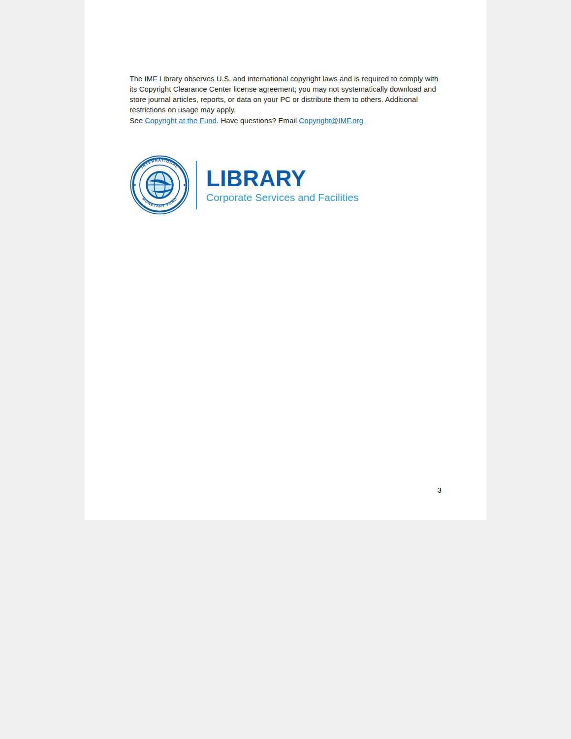The IMF Library observes U.S. and international copyright laws and is required to comply with its Copyright Clearance Center license agreement; you may not systematically download and store journal articles, reports, or data on your PC or distribute them to others. Additional restrictions on usage may apply.
See Copyright at the Fund. Have questions? Email Copyright@IMF.org
INTERNATIONAL MONETARY FUND
LIBRARY Corporate Services and Facilities
3